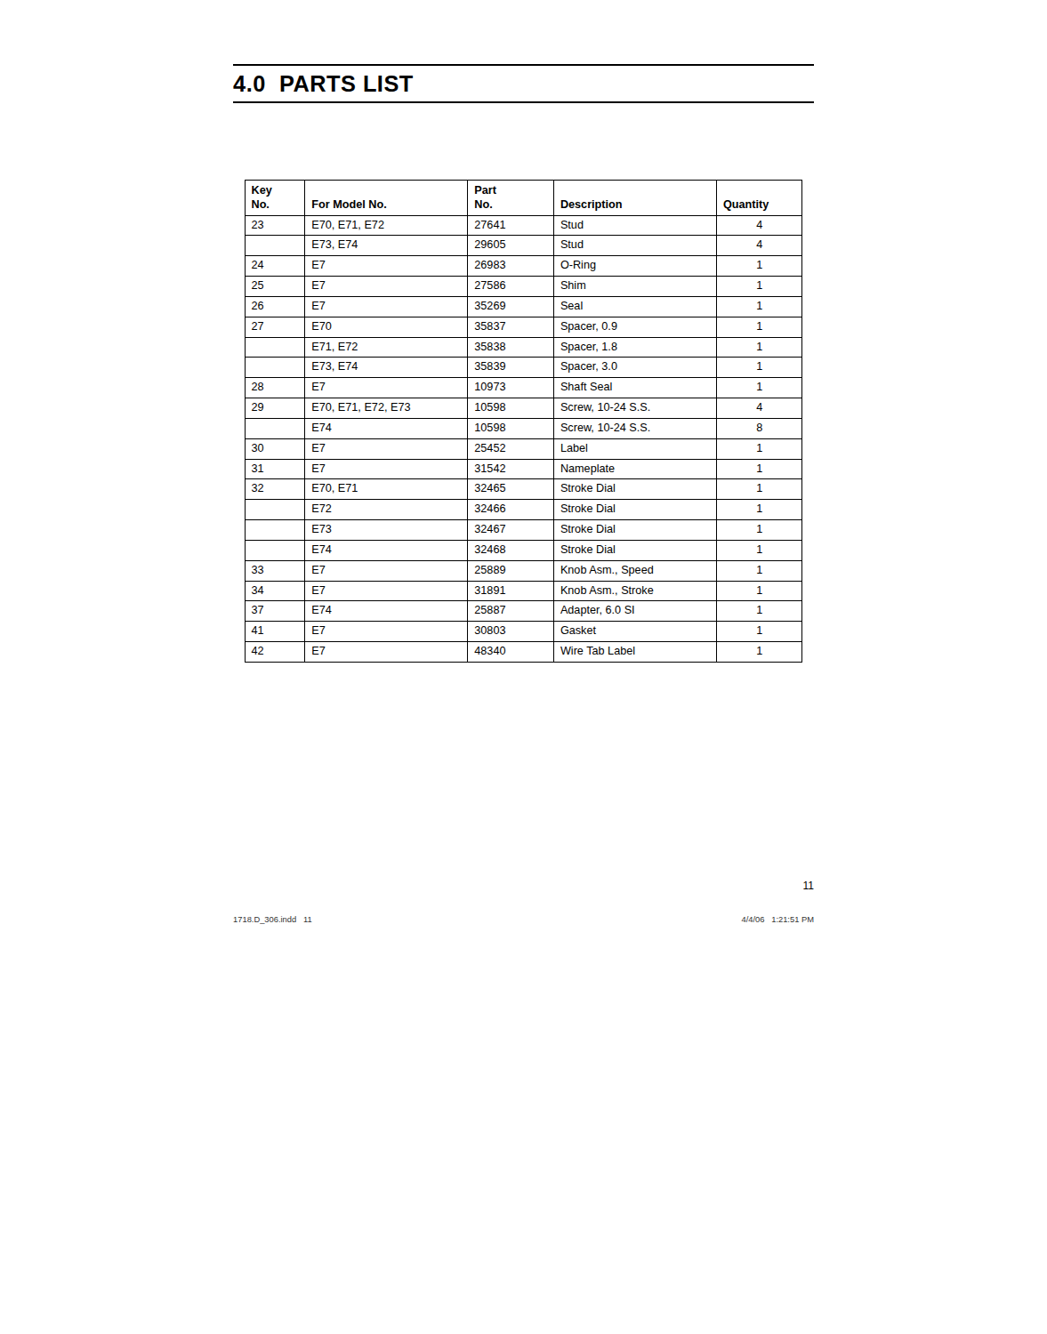4.0 PARTS LIST
| Key No. | For Model No. | Part No. | Description | Quantity |
| --- | --- | --- | --- | --- |
| 23 | E70, E71, E72 | 27641 | Stud | 4 |
| | E73, E74 | 29605 | Stud | 4 |
| 24 | E7 | 26983 | O-Ring | 1 |
| 25 | E7 | 27586 | Shim | 1 |
| 26 | E7 | 35269 | Seal | 1 |
| 27 | E70 | 35837 | Spacer, 0.9 | 1 |
| | E71, E72 | 35838 | Spacer, 1.8 | 1 |
| | E73, E74 | 35839 | Spacer, 3.0 | 1 |
| 28 | E7 | 10973 | Shaft Seal | 1 |
| 29 | E70, E71, E72, E73 | 10598 | Screw, 10-24 S.S. | 4 |
| | E74 | 10598 | Screw, 10-24 S.S. | 8 |
| 30 | E7 | 25452 | Label | 1 |
| 31 | E7 | 31542 | Nameplate | 1 |
| 32 | E70, E71 | 32465 | Stroke Dial | 1 |
| | E72 | 32466 | Stroke Dial | 1 |
| | E73 | 32467 | Stroke Dial | 1 |
| | E74 | 32468 | Stroke Dial | 1 |
| 33 | E7 | 25889 | Knob Asm., Speed | 1 |
| 34 | E7 | 31891 | Knob Asm., Stroke | 1 |
| 37 | E74 | 25887 | Adapter, 6.0 SI | 1 |
| 41 | E7 | 30803 | Gasket | 1 |
| 42 | E7 | 48340 | Wire Tab Label | 1 |
11
1718.D_306.indd 11 4/4/06 1:21:51 PM